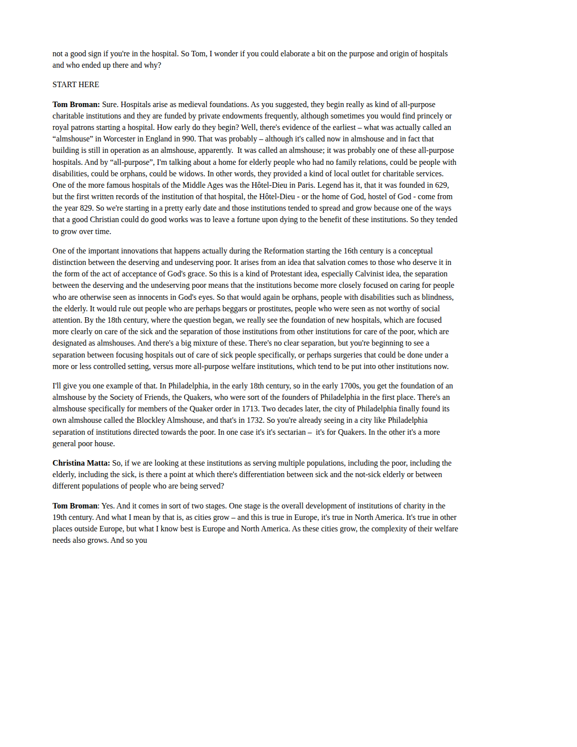not a good sign if you're in the hospital. So Tom, I wonder if you could elaborate a bit on the purpose and origin of hospitals and who ended up there and why?
START HERE
Tom Broman: Sure. Hospitals arise as medieval foundations. As you suggested, they begin really as kind of all-purpose charitable institutions and they are funded by private endowments frequently, although sometimes you would find princely or royal patrons starting a hospital. How early do they begin? Well, there's evidence of the earliest – what was actually called an “almshouse” in Worcester in England in 990. That was probably – although it's called now in almshouse and in fact that building is still in operation as an almshouse, apparently. It was called an almshouse; it was probably one of these all-purpose hospitals. And by “all-purpose”, I'm talking about a home for elderly people who had no family relations, could be people with disabilities, could be orphans, could be widows. In other words, they provided a kind of local outlet for charitable services. One of the more famous hospitals of the Middle Ages was the Hôtel-Dieu in Paris. Legend has it, that it was founded in 629, but the first written records of the institution of that hospital, the Hôtel-Dieu - or the home of God, hostel of God - come from the year 829. So we're starting in a pretty early date and those institutions tended to spread and grow because one of the ways that a good Christian could do good works was to leave a fortune upon dying to the benefit of these institutions. So they tended to grow over time.
One of the important innovations that happens actually during the Reformation starting the 16th century is a conceptual distinction between the deserving and undeserving poor. It arises from an idea that salvation comes to those who deserve it in the form of the act of acceptance of God's grace. So this is a kind of Protestant idea, especially Calvinist idea, the separation between the deserving and the undeserving poor means that the institutions become more closely focused on caring for people who are otherwise seen as innocents in God's eyes. So that would again be orphans, people with disabilities such as blindness, the elderly. It would rule out people who are perhaps beggars or prostitutes, people who were seen as not worthy of social attention. By the 18th century, where the question began, we really see the foundation of new hospitals, which are focused more clearly on care of the sick and the separation of those institutions from other institutions for care of the poor, which are designated as almshouses. And there's a big mixture of these. There's no clear separation, but you're beginning to see a separation between focusing hospitals out of care of sick people specifically, or perhaps surgeries that could be done under a more or less controlled setting, versus more all-purpose welfare institutions, which tend to be put into other institutions now.
I'll give you one example of that. In Philadelphia, in the early 18th century, so in the early 1700s, you get the foundation of an almshouse by the Society of Friends, the Quakers, who were sort of the founders of Philadelphia in the first place. There's an almshouse specifically for members of the Quaker order in 1713. Two decades later, the city of Philadelphia finally found its own almshouse called the Blockley Almshouse, and that's in 1732. So you're already seeing in a city like Philadelphia separation of institutions directed towards the poor. In one case it's it's sectarian – it's for Quakers. In the other it's a more general poor house.
Christina Matta: So, if we are looking at these institutions as serving multiple populations, including the poor, including the elderly, including the sick, is there a point at which there's differentiation between sick and the not-sick elderly or between different populations of people who are being served?
Tom Broman: Yes. And it comes in sort of two stages. One stage is the overall development of institutions of charity in the 19th century. And what I mean by that is, as cities grow – and this is true in Europe, it's true in North America. It's true in other places outside Europe, but what I know best is Europe and North America. As these cities grow, the complexity of their welfare needs also grows. And so you